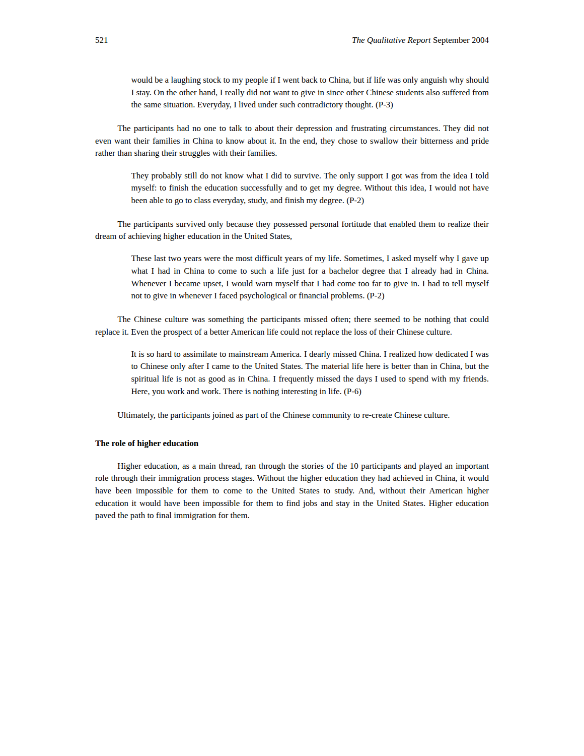521 The Qualitative Report September 2004
would be a laughing stock to my people if I went back to China, but if life was only anguish why should I stay. On the other hand, I really did not want to give in since other Chinese students also suffered from the same situation. Everyday, I lived under such contradictory thought. (P-3)
The participants had no one to talk to about their depression and frustrating circumstances. They did not even want their families in China to know about it. In the end, they chose to swallow their bitterness and pride rather than sharing their struggles with their families.
They probably still do not know what I did to survive. The only support I got was from the idea I told myself: to finish the education successfully and to get my degree. Without this idea, I would not have been able to go to class everyday, study, and finish my degree. (P-2)
The participants survived only because they possessed personal fortitude that enabled them to realize their dream of achieving higher education in the United States,
These last two years were the most difficult years of my life. Sometimes, I asked myself why I gave up what I had in China to come to such a life just for a bachelor degree that I already had in China. Whenever I became upset, I would warn myself that I had come too far to give in. I had to tell myself not to give in whenever I faced psychological or financial problems. (P-2)
The Chinese culture was something the participants missed often; there seemed to be nothing that could replace it. Even the prospect of a better American life could not replace the loss of their Chinese culture.
It is so hard to assimilate to mainstream America. I dearly missed China. I realized how dedicated I was to Chinese only after I came to the United States. The material life here is better than in China, but the spiritual life is not as good as in China. I frequently missed the days I used to spend with my friends. Here, you work and work. There is nothing interesting in life. (P-6)
Ultimately, the participants joined as part of the Chinese community to re-create Chinese culture.
The role of higher education
Higher education, as a main thread, ran through the stories of the 10 participants and played an important role through their immigration process stages. Without the higher education they had achieved in China, it would have been impossible for them to come to the United States to study. And, without their American higher education it would have been impossible for them to find jobs and stay in the United States. Higher education paved the path to final immigration for them.